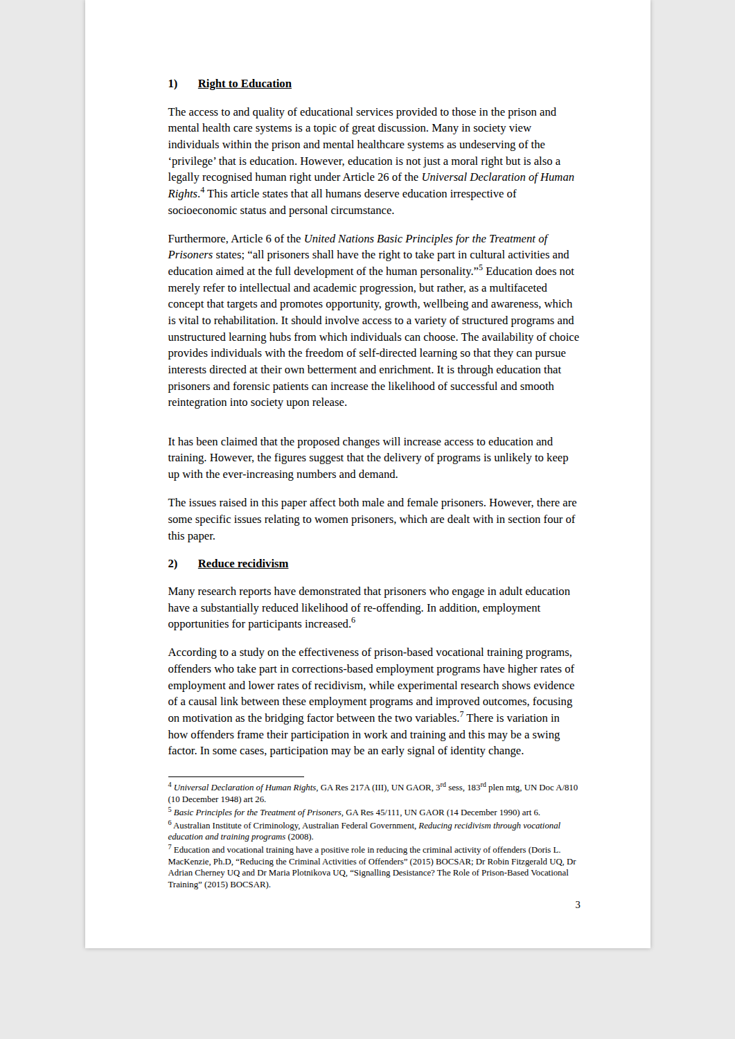1) Right to Education
The access to and quality of educational services provided to those in the prison and mental health care systems is a topic of great discussion. Many in society view individuals within the prison and mental healthcare systems as undeserving of the ‘privilege’ that is education. However, education is not just a moral right but is also a legally recognised human right under Article 26 of the Universal Declaration of Human Rights.4 This article states that all humans deserve education irrespective of socioeconomic status and personal circumstance.
Furthermore, Article 6 of the United Nations Basic Principles for the Treatment of Prisoners states; “all prisoners shall have the right to take part in cultural activities and education aimed at the full development of the human personality.”5 Education does not merely refer to intellectual and academic progression, but rather, as a multifaceted concept that targets and promotes opportunity, growth, wellbeing and awareness, which is vital to rehabilitation. It should involve access to a variety of structured programs and unstructured learning hubs from which individuals can choose. The availability of choice provides individuals with the freedom of self-directed learning so that they can pursue interests directed at their own betterment and enrichment. It is through education that prisoners and forensic patients can increase the likelihood of successful and smooth reintegration into society upon release.
It has been claimed that the proposed changes will increase access to education and training. However, the figures suggest that the delivery of programs is unlikely to keep up with the ever-increasing numbers and demand.
The issues raised in this paper affect both male and female prisoners. However, there are some specific issues relating to women prisoners, which are dealt with in section four of this paper.
2) Reduce recidivism
Many research reports have demonstrated that prisoners who engage in adult education have a substantially reduced likelihood of re-offending. In addition, employment opportunities for participants increased.6
According to a study on the effectiveness of prison-based vocational training programs, offenders who take part in corrections-based employment programs have higher rates of employment and lower rates of recidivism, while experimental research shows evidence of a causal link between these employment programs and improved outcomes, focusing on motivation as the bridging factor between the two variables.7 There is variation in how offenders frame their participation in work and training and this may be a swing factor. In some cases, participation may be an early signal of identity change.
4 Universal Declaration of Human Rights, GA Res 217A (III), UN GAOR, 3rd sess, 183rd plen mtg, UN Doc A/810 (10 December 1948) art 26.
5 Basic Principles for the Treatment of Prisoners, GA Res 45/111, UN GAOR (14 December 1990) art 6.
6 Australian Institute of Criminology, Australian Federal Government, Reducing recidivism through vocational education and training programs (2008).
7 Education and vocational training have a positive role in reducing the criminal activity of offenders (Doris L. MacKenzie, Ph.D, “Reducing the Criminal Activities of Offenders” (2015) BOCSAR; Dr Robin Fitzgerald UQ, Dr Adrian Cherney UQ and Dr Maria Plotnikova UQ, “Signalling Desistance? The Role of Prison-Based Vocational Training” (2015) BOCSAR).
3